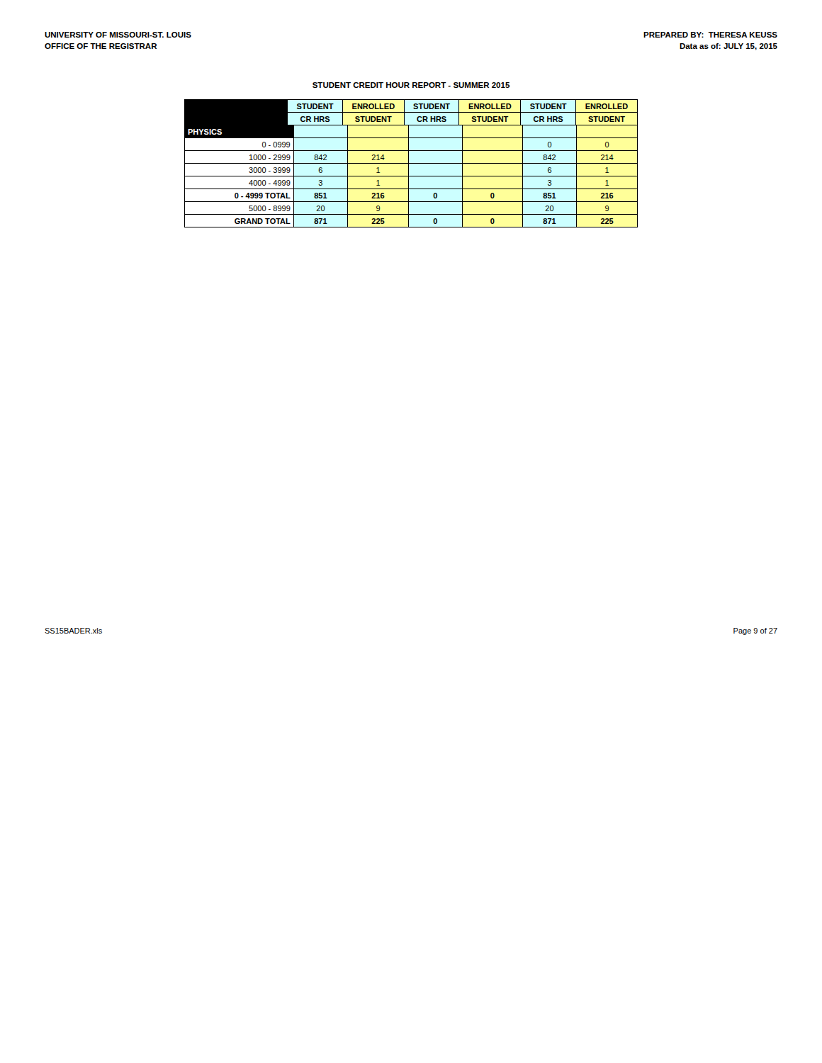| UNIVERSITY OF MISSOURI-ST. LOUIS | PREPARED BY: THERESA KEUSS |
| OFFICE OF THE REGISTRAR | Data as of: JULY 15, 2015 |
STUDENT CREDIT HOUR REPORT - SUMMER 2015
| | STUDENT | ENROLLED | STUDENT | ENROLLED | STUDENT | ENROLLED |
| CR HRS | STUDENT | CR HRS | STUDENT | CR HRS | STUDENT |
| PHYSICS | | | | | | |
| 0 - 0999 | | | | | 0 | 0 |
| 1000 - 2999 | 842 | 214 | | | 842 | 214 |
| 3000 - 3999 | 6 | 1 | | | 6 | 1 |
| 4000 - 4999 | 3 | 1 | | | 3 | 1 |
| 0 - 4999 TOTAL | 851 | 216 | 0 | 0 | 851 | 216 |
| 5000 - 8999 | 20 | 9 | | | 20 | 9 |
| GRAND TOTAL | 871 | 225 | 0 | 0 | 871 | 225 |
| SS15BADER.xls | Page 9 of 27 |